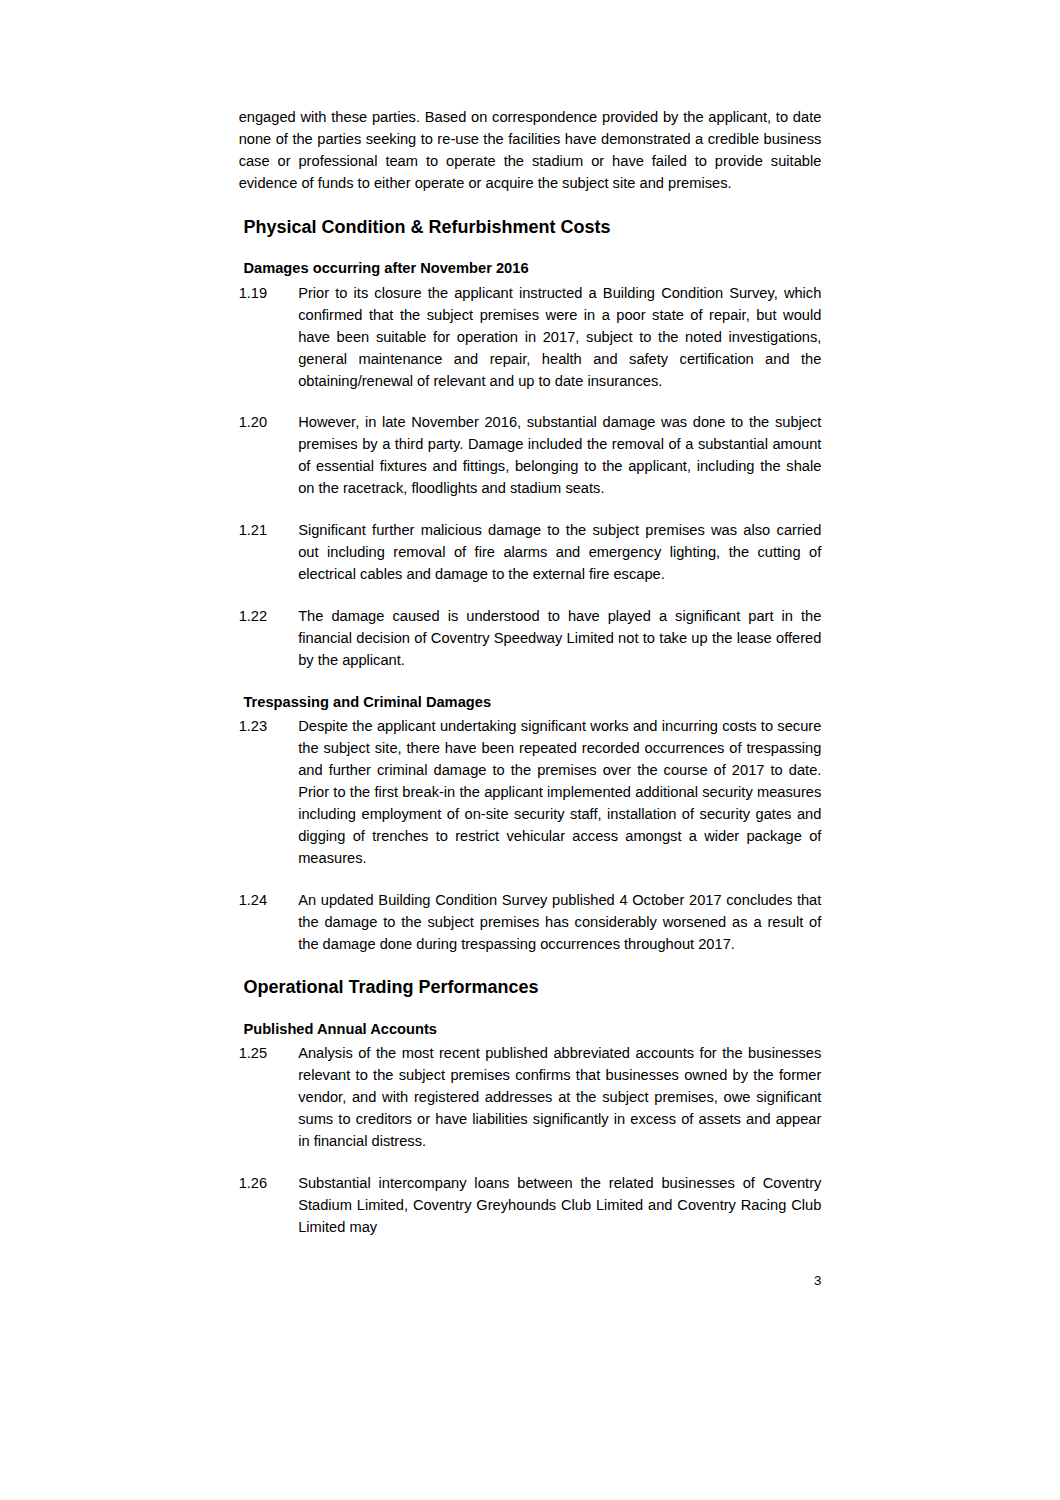engaged with these parties. Based on correspondence provided by the applicant, to date none of the parties seeking to re-use the facilities have demonstrated a credible business case or professional team to operate the stadium or have failed to provide suitable evidence of funds to either operate or acquire the subject site and premises.
Physical Condition & Refurbishment Costs
Damages occurring after November 2016
1.19
Prior to its closure the applicant instructed a Building Condition Survey, which confirmed that the subject premises were in a poor state of repair, but would have been suitable for operation in 2017, subject to the noted investigations, general maintenance and repair, health and safety certification and the obtaining/renewal of relevant and up to date insurances.
1.20
However, in late November 2016, substantial damage was done to the subject premises by a third party. Damage included the removal of a substantial amount of essential fixtures and fittings, belonging to the applicant, including the shale on the racetrack, floodlights and stadium seats.
1.21
Significant further malicious damage to the subject premises was also carried out including removal of fire alarms and emergency lighting, the cutting of electrical cables and damage to the external fire escape.
1.22
The damage caused is understood to have played a significant part in the financial decision of Coventry Speedway Limited not to take up the lease offered by the applicant.
Trespassing and Criminal Damages
1.23
Despite the applicant undertaking significant works and incurring costs to secure the subject site, there have been repeated recorded occurrences of trespassing and further criminal damage to the premises over the course of 2017 to date. Prior to the first break-in the applicant implemented additional security measures including employment of on-site security staff, installation of security gates and digging of trenches to restrict vehicular access amongst a wider package of measures.
1.24
An updated Building Condition Survey published 4 October 2017 concludes that the damage to the subject premises has considerably worsened as a result of the damage done during trespassing occurrences throughout 2017.
Operational Trading Performances
Published Annual Accounts
1.25
Analysis of the most recent published abbreviated accounts for the businesses relevant to the subject premises confirms that businesses owned by the former vendor, and with registered addresses at the subject premises, owe significant sums to creditors or have liabilities significantly in excess of assets and appear in financial distress.
1.26
Substantial intercompany loans between the related businesses of Coventry Stadium Limited, Coventry Greyhounds Club Limited and Coventry Racing Club Limited may
3